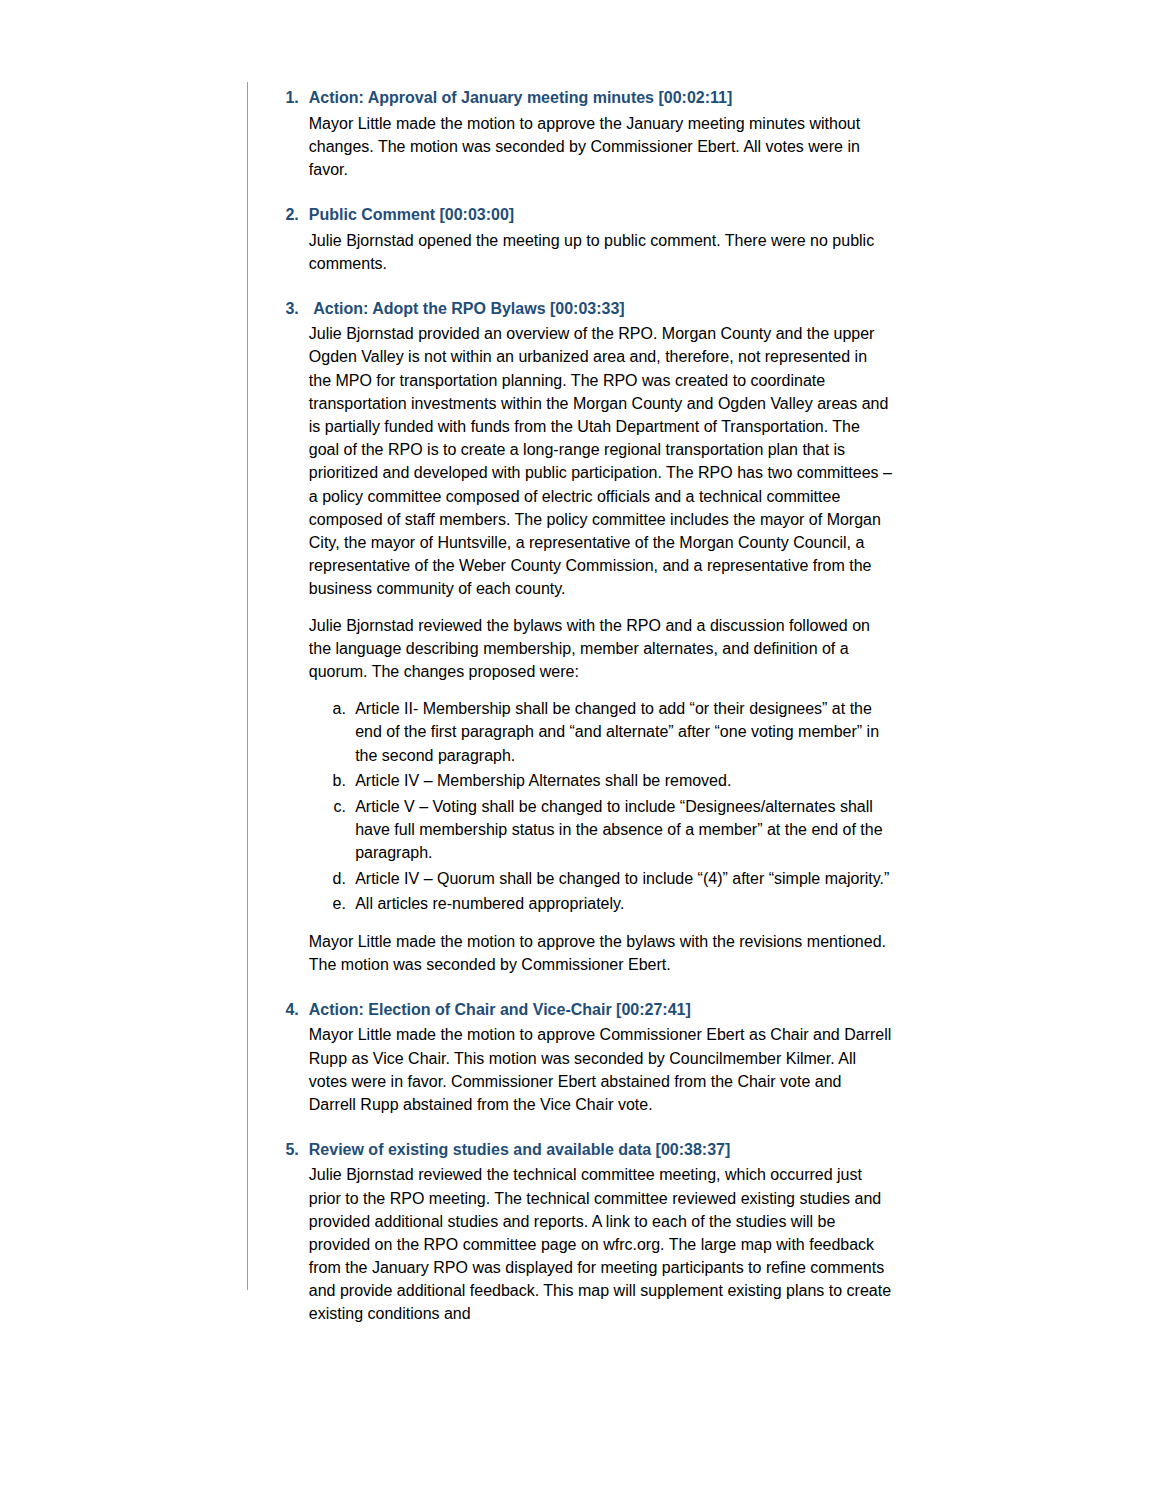Action: Approval of January meeting minutes [00:02:11]
Mayor Little made the motion to approve the January meeting minutes without changes. The motion was seconded by Commissioner Ebert. All votes were in favor.
Public Comment [00:03:00]
Julie Bjornstad opened the meeting up to public comment. There were no public comments.
Action: Adopt the RPO Bylaws [00:03:33]
Julie Bjornstad provided an overview of the RPO. Morgan County and the upper Ogden Valley is not within an urbanized area and, therefore, not represented in the MPO for transportation planning. The RPO was created to coordinate transportation investments within the Morgan County and Ogden Valley areas and is partially funded with funds from the Utah Department of Transportation. The goal of the RPO is to create a long-range regional transportation plan that is prioritized and developed with public participation. The RPO has two committees – a policy committee composed of electric officials and a technical committee composed of staff members. The policy committee includes the mayor of Morgan City, the mayor of Huntsville, a representative of the Morgan County Council, a representative of the Weber County Commission, and a representative from the business community of each county.
Julie Bjornstad reviewed the bylaws with the RPO and a discussion followed on the language describing membership, member alternates, and definition of a quorum. The changes proposed were:
Article II- Membership shall be changed to add “or their designees” at the end of the first paragraph and “and alternate” after “one voting member” in the second paragraph.
Article IV – Membership Alternates shall be removed.
Article V – Voting shall be changed to include “Designees/alternates shall have full membership status in the absence of a member” at the end of the paragraph.
Article IV – Quorum shall be changed to include “(4)” after “simple majority.”
All articles re-numbered appropriately.
Mayor Little made the motion to approve the bylaws with the revisions mentioned. The motion was seconded by Commissioner Ebert.
Action: Election of Chair and Vice-Chair [00:27:41]
Mayor Little made the motion to approve Commissioner Ebert as Chair and Darrell Rupp as Vice Chair. This motion was seconded by Councilmember Kilmer. All votes were in favor. Commissioner Ebert abstained from the Chair vote and Darrell Rupp abstained from the Vice Chair vote.
Review of existing studies and available data [00:38:37]
Julie Bjornstad reviewed the technical committee meeting, which occurred just prior to the RPO meeting. The technical committee reviewed existing studies and provided additional studies and reports. A link to each of the studies will be provided on the RPO committee page on wfrc.org. The large map with feedback from the January RPO was displayed for meeting participants to refine comments and provide additional feedback. This map will supplement existing plans to create existing conditions and